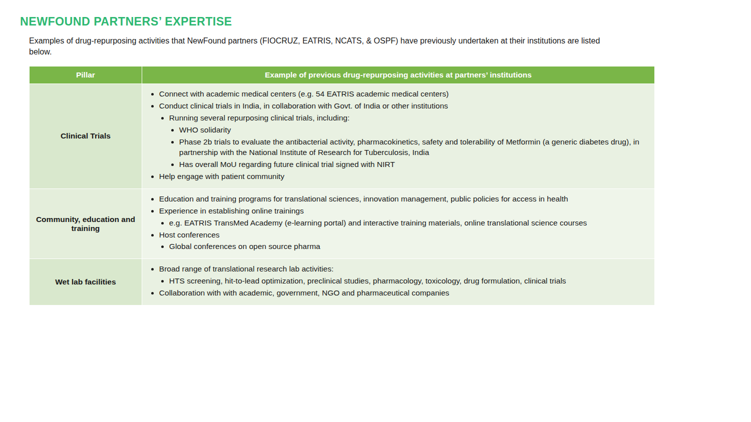NewFound Partners’ Expertise
Examples of drug-repurposing activities that NewFound partners (FIOCRUZ, EATRIS, NCATS, & OSPF) have previously undertaken at their institutions are listed below.
| Pillar | Example of previous drug-repurposing activities at partners’ institutions |
| --- | --- |
| Clinical Trials | Connect with academic medical centers (e.g. 54 EATRIS academic medical centers) Conduct clinical trials in India, in collaboration with Govt. of India or other institutions Running several repurposing clinical trials, including: WHO solidarity Phase 2b trials to evaluate the antibacterial activity, pharmacokinetics, safety and tolerability of Metformin (a generic diabetes drug), in partnership with the National Institute of Research for Tuberculosis, India Has overall MoU regarding future clinical trial signed with NIRT Help engage with patient community |
| Community, education and training | Education and training programs for translational sciences, innovation management, public policies for access in health Experience in establishing online trainings e.g. EATRIS TransMed Academy (e-learning portal) and interactive training materials, online translational science courses Host conferences Global conferences on open source pharma |
| Wet lab facilities | Broad range of translational research lab activities: HTS screening, hit-to-lead optimization, preclinical studies, pharmacology, toxicology, drug formulation, clinical trials Collaboration with with academic, government, NGO and pharmaceutical companies |